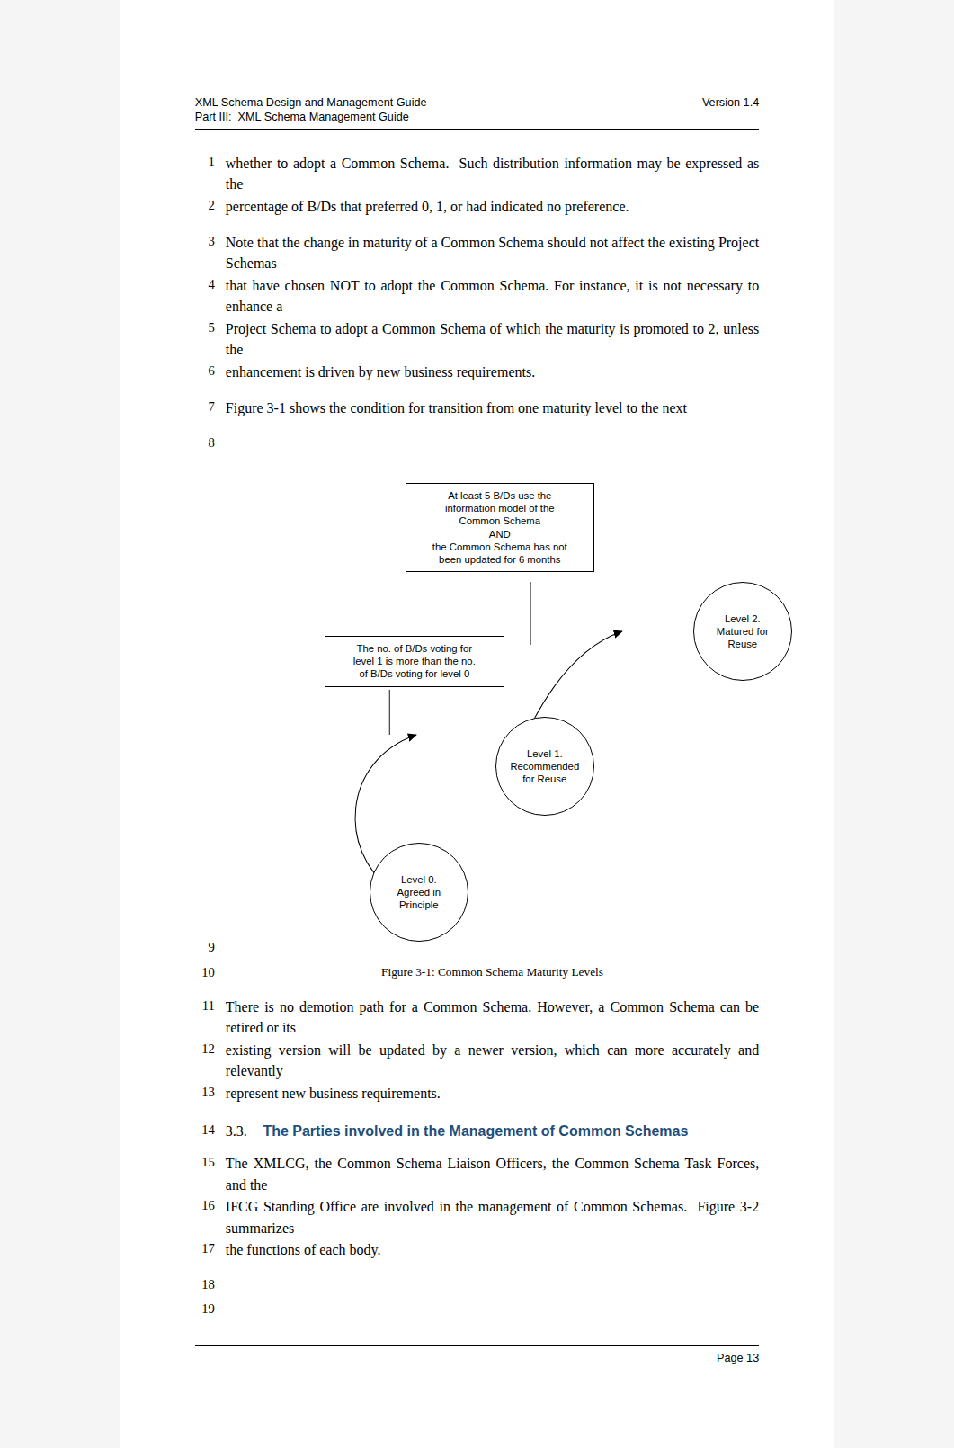XML Schema Design and Management Guide
Part III: XML Schema Management Guide
Version 1.4
whether to adopt a Common Schema. Such distribution information may be expressed as the
percentage of B/Ds that preferred 0, 1, or had indicated no preference.
Note that the change in maturity of a Common Schema should not affect the existing Project Schemas
that have chosen NOT to adopt the Common Schema. For instance, it is not necessary to enhance a
Project Schema to adopt a Common Schema of which the maturity is promoted to 2, unless the
enhancement is driven by new business requirements.
Figure 3-1 shows the condition for transition from one maturity level to the next
At least 5 B/Ds use the
information model of the
Common Schema
AND
the Common Schema has not
been updated for 6 months
Level 2.
Matured for
Reuse
The no. of B/Ds voting for
level 1 is more than the no.
of B/Ds voting for level 0
Level 1.
Recommended
for Reuse
Level 0.
Agreed in
Principle
Figure 3-1: Common Schema Maturity Levels
There is no demotion path for a Common Schema. However, a Common Schema can be retired or its
existing version will be updated by a newer version, which can more accurately and relevantly
represent new business requirements.
3.3.
The Parties involved in the Management of Common Schemas
The XMLCG, the Common Schema Liaison Officers, the Common Schema Task Forces, and the
IFCG Standing Office are involved in the management of Common Schemas. Figure 3-2 summarizes
the functions of each body.
Page 13